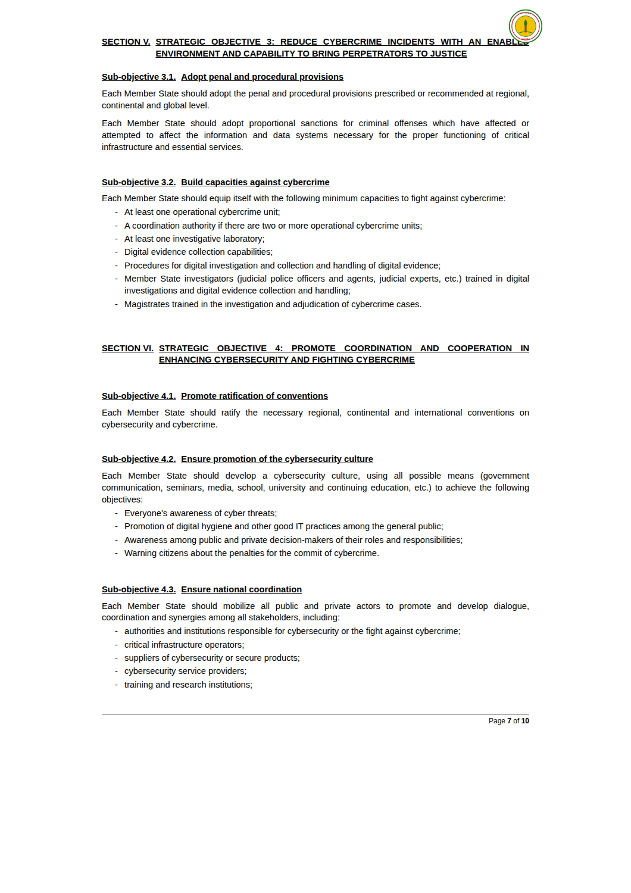ECOWAS CEDEAO
SECTION V. STRATEGIC OBJECTIVE 3: REDUCE CYBERCRIME INCIDENTS WITH AN ENABLED ENVIRONMENT AND CAPABILITY TO BRING PERPETRATORS TO JUSTICE
Sub-objective 3.1. Adopt penal and procedural provisions
Each Member State should adopt the penal and procedural provisions prescribed or recommended at regional, continental and global level.
Each Member State should adopt proportional sanctions for criminal offenses which have affected or attempted to affect the information and data systems necessary for the proper functioning of critical infrastructure and essential services.
Sub-objective 3.2. Build capacities against cybercrime
Each Member State should equip itself with the following minimum capacities to fight against cybercrime:
At least one operational cybercrime unit;
A coordination authority if there are two or more operational cybercrime units;
At least one investigative laboratory;
Digital evidence collection capabilities;
Procedures for digital investigation and collection and handling of digital evidence;
Member State investigators (judicial police officers and agents, judicial experts, etc.) trained in digital investigations and digital evidence collection and handling;
Magistrates trained in the investigation and adjudication of cybercrime cases.
SECTION VI. STRATEGIC OBJECTIVE 4: PROMOTE COORDINATION AND COOPERATION IN ENHANCING CYBERSECURITY AND FIGHTING CYBERCRIME
Sub-objective 4.1. Promote ratification of conventions
Each Member State should ratify the necessary regional, continental and international conventions on cybersecurity and cybercrime.
Sub-objective 4.2. Ensure promotion of the cybersecurity culture
Each Member State should develop a cybersecurity culture, using all possible means (government communication, seminars, media, school, university and continuing education, etc.) to achieve the following objectives:
Everyone's awareness of cyber threats;
Promotion of digital hygiene and other good IT practices among the general public;
Awareness among public and private decision-makers of their roles and responsibilities;
Warning citizens about the penalties for the commit of cybercrime.
Sub-objective 4.3. Ensure national coordination
Each Member State should mobilize all public and private actors to promote and develop dialogue, coordination and synergies among all stakeholders, including:
authorities and institutions responsible for cybersecurity or the fight against cybercrime;
critical infrastructure operators;
suppliers of cybersecurity or secure products;
cybersecurity service providers;
training and research institutions;
Page 7 of 10